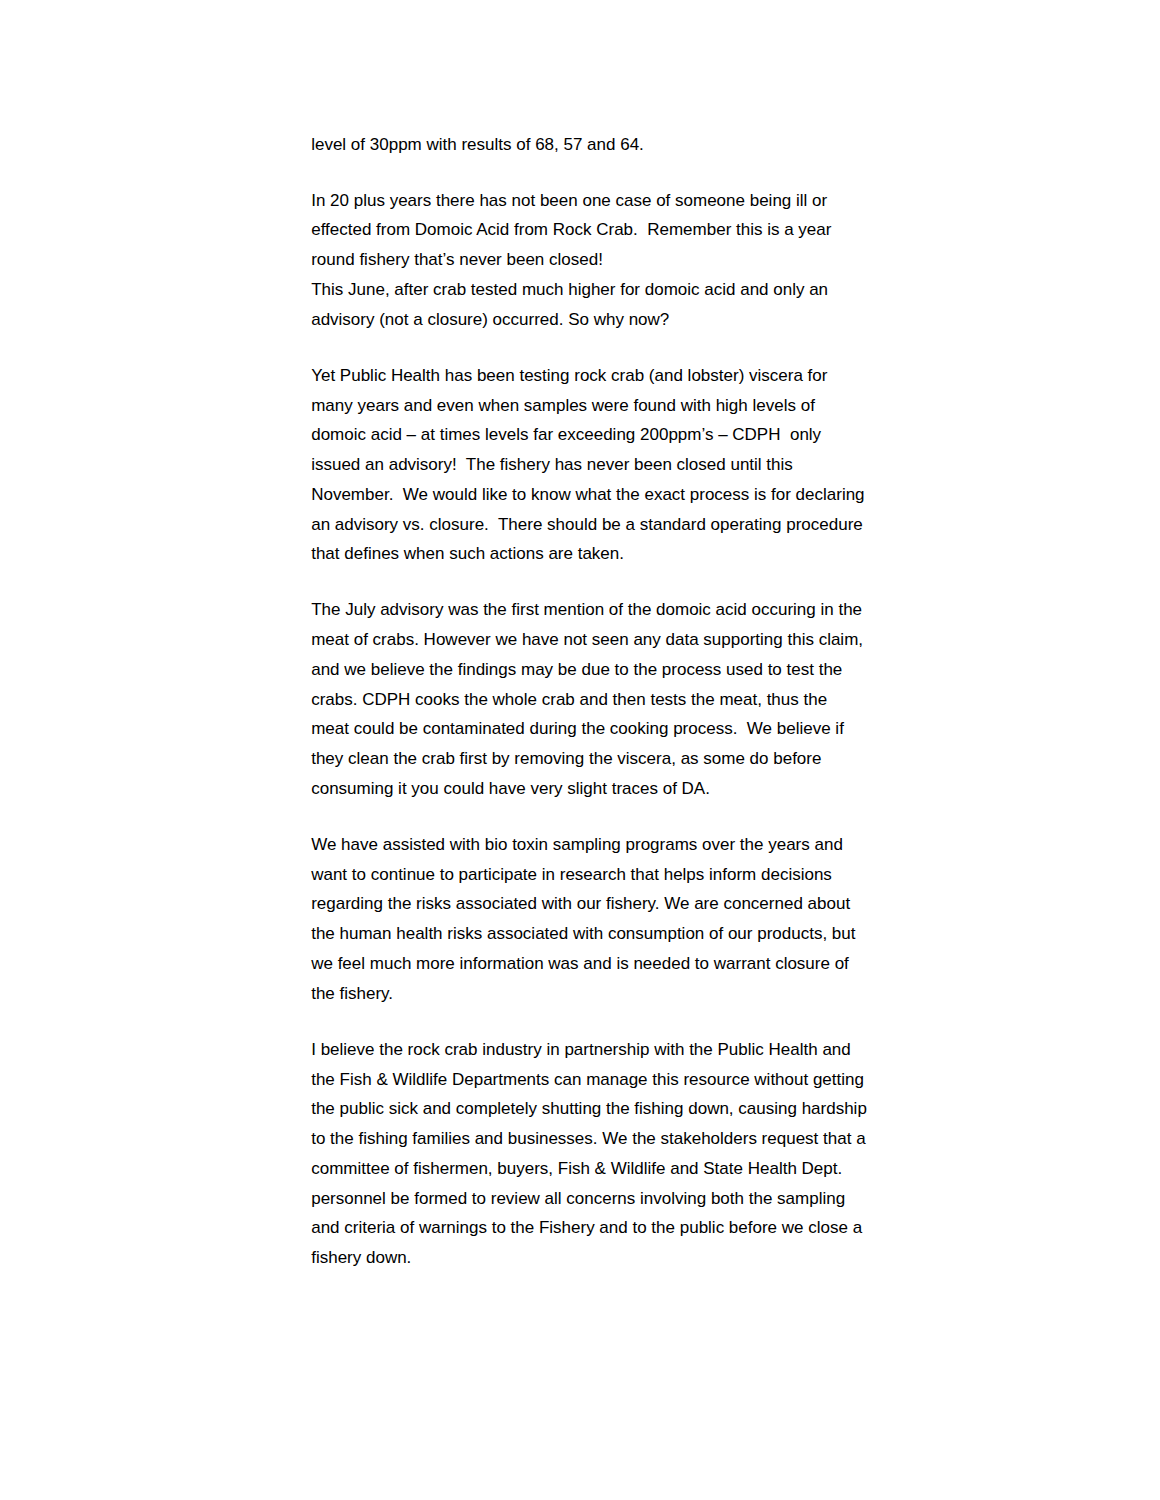level of 30ppm with results of 68, 57 and 64.
In 20 plus years there has not been one case of someone being ill or effected from Domoic Acid from Rock Crab. Remember this is a year round fishery that’s never been closed!
This June, after crab tested much higher for domoic acid and only an advisory (not a closure) occurred. So why now?
Yet Public Health has been testing rock crab (and lobster) viscera for many years and even when samples were found with high levels of domoic acid – at times levels far exceeding 200ppm’s – CDPH only issued an advisory! The fishery has never been closed until this November. We would like to know what the exact process is for declaring an advisory vs. closure. There should be a standard operating procedure that defines when such actions are taken.
The July advisory was the first mention of the domoic acid occuring in the meat of crabs. However we have not seen any data supporting this claim, and we believe the findings may be due to the process used to test the crabs. CDPH cooks the whole crab and then tests the meat, thus the meat could be contaminated during the cooking process. We believe if they clean the crab first by removing the viscera, as some do before consuming it you could have very slight traces of DA.
We have assisted with bio toxin sampling programs over the years and want to continue to participate in research that helps inform decisions regarding the risks associated with our fishery. We are concerned about the human health risks associated with consumption of our products, but we feel much more information was and is needed to warrant closure of the fishery.
I believe the rock crab industry in partnership with the Public Health and the Fish & Wildlife Departments can manage this resource without getting the public sick and completely shutting the fishing down, causing hardship to the fishing families and businesses. We the stakeholders request that a committee of fishermen, buyers, Fish & Wildlife and State Health Dept. personnel be formed to review all concerns involving both the sampling and criteria of warnings to the Fishery and to the public before we close a fishery down.